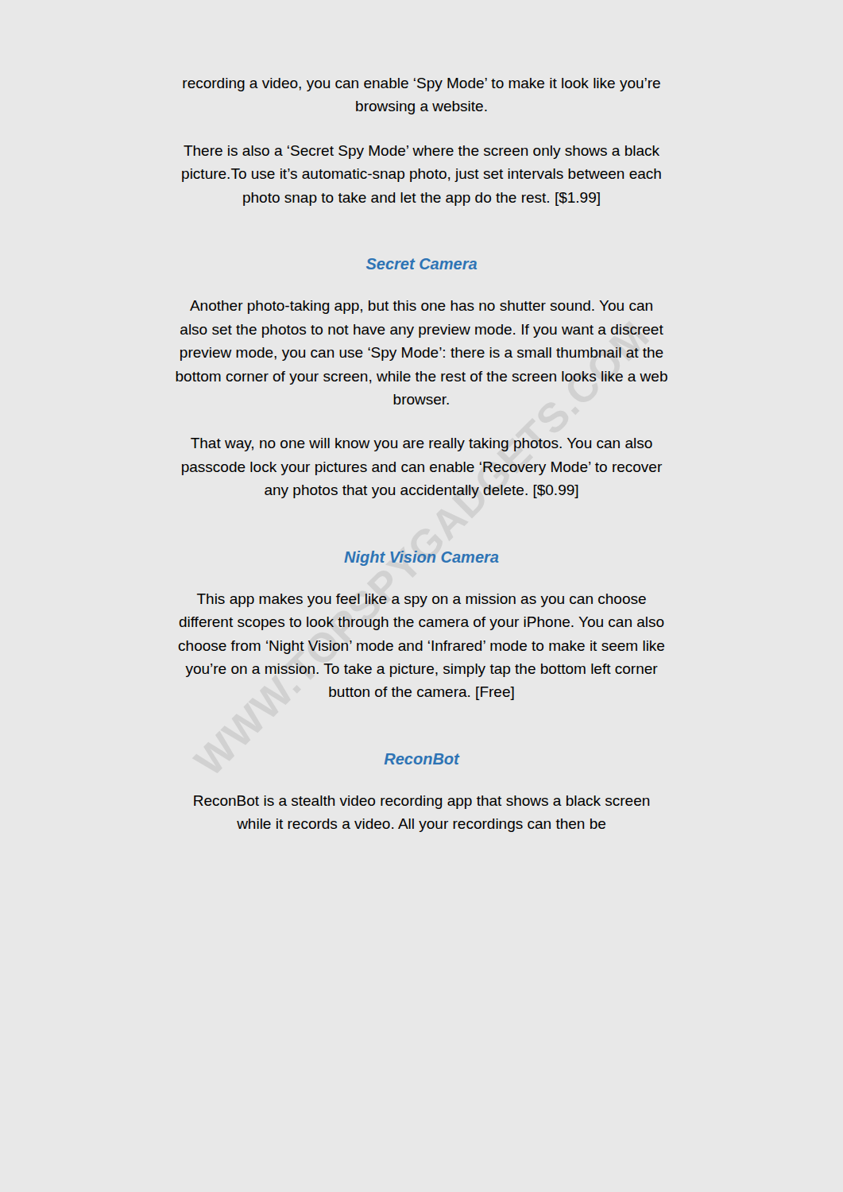WWW.TOPSPYGADGETS.COM
recording a video, you can enable ‘Spy Mode’ to make it look like you’re browsing a website.
There is also a ‘Secret Spy Mode’ where the screen only shows a black picture.To use it’s automatic-snap photo, just set intervals between each photo snap to take and let the app do the rest. [$1.99]
Secret Camera
Another photo-taking app, but this one has no shutter sound. You can also set the photos to not have any preview mode. If you want a discreet preview mode, you can use ‘Spy Mode’: there is a small thumbnail at the bottom corner of your screen, while the rest of the screen looks like a web browser.
That way, no one will know you are really taking photos. You can also passcode lock your pictures and can enable ‘Recovery Mode’ to recover any photos that you accidentally delete. [$0.99]
Night Vision Camera
This app makes you feel like a spy on a mission as you can choose different scopes to look through the camera of your iPhone. You can also choose from ‘Night Vision’ mode and ‘Infrared’ mode to make it seem like you’re on a mission. To take a picture, simply tap the bottom left corner button of the camera. [Free]
ReconBot
ReconBot is a stealth video recording app that shows a black screen while it records a video. All your recordings can then be